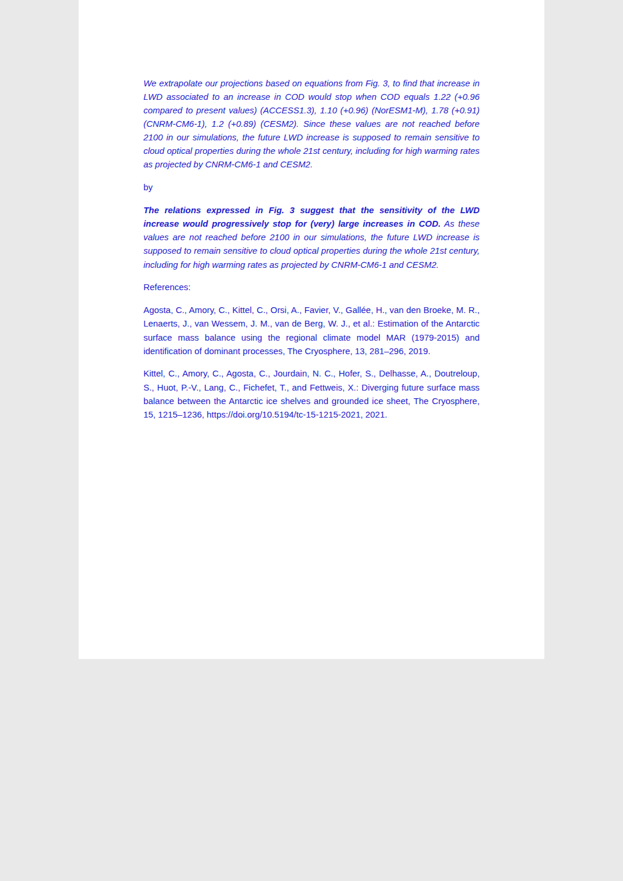We extrapolate our projections based on equations from Fig. 3, to find that increase in LWD associated to an increase in COD would stop when COD equals 1.22 (+0.96 compared to present values) (ACCESS1.3), 1.10 (+0.96) (NorESM1-M), 1.78 (+0.91) (CNRM-CM6-1), 1.2 (+0.89) (CESM2). Since these values are not reached before 2100 in our simulations, the future LWD increase is supposed to remain sensitive to cloud optical properties during the whole 21st century, including for high warming rates as projected by CNRM-CM6-1 and CESM2.
by
The relations expressed in Fig. 3 suggest that the sensitivity of the LWD increase would progressively stop for (very) large increases in COD. As these values are not reached before 2100 in our simulations, the future LWD increase is supposed to remain sensitive to cloud optical properties during the whole 21st century, including for high warming rates as projected by CNRM-CM6-1 and CESM2.
References:
Agosta, C., Amory, C., Kittel, C., Orsi, A., Favier, V., Gallée, H., van den Broeke, M. R., Lenaerts, J., van Wessem, J. M., van de Berg, W. J., et al.: Estimation of the Antarctic surface mass balance using the regional climate model MAR (1979-2015) and identification of dominant processes, The Cryosphere, 13, 281–296, 2019.
Kittel, C., Amory, C., Agosta, C., Jourdain, N. C., Hofer, S., Delhasse, A., Doutreloup, S., Huot, P.-V., Lang, C., Fichefet, T., and Fettweis, X.: Diverging future surface mass balance between the Antarctic ice shelves and grounded ice sheet, The Cryosphere, 15, 1215–1236, https://doi.org/10.5194/tc-15-1215-2021, 2021.